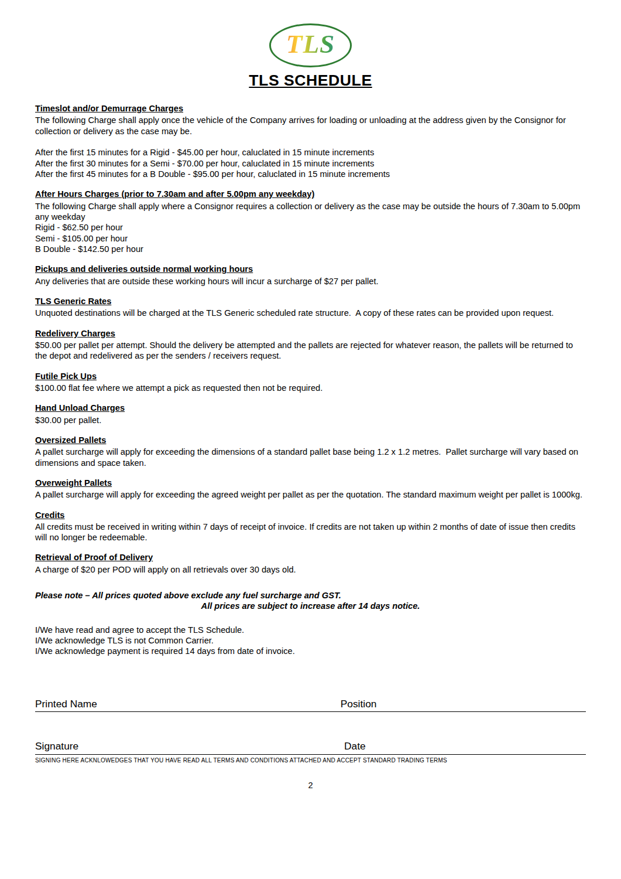TLS
TLS SCHEDULE
Timeslot and/or Demurrage Charges
The following Charge shall apply once the vehicle of the Company arrives for loading or unloading at the address given by the Consignor for collection or delivery as the case may be.
After the first 15 minutes for a Rigid - $45.00 per hour, caluclated in 15 minute increments
After the first 30 minutes for a Semi - $70.00 per hour, caluclated in 15 minute increments
After the first 45 minutes for a B Double - $95.00 per hour, caluclated in 15 minute increments
After Hours Charges (prior to 7.30am and after 5.00pm any weekday)
The following Charge shall apply where a Consignor requires a collection or delivery as the case may be outside the hours of 7.30am to 5.00pm any weekday
Rigid - $62.50 per hour
Semi - $105.00 per hour
B Double - $142.50 per hour
Pickups and deliveries outside normal working hours
Any deliveries that are outside these working hours will incur a surcharge of $27 per pallet.
TLS Generic Rates
Unquoted destinations will be charged at the TLS Generic scheduled rate structure. A copy of these rates can be provided upon request.
Redelivery Charges
$50.00 per pallet per attempt. Should the delivery be attempted and the pallets are rejected for whatever reason, the pallets will be returned to the depot and redelivered as per the senders / receivers request.
Futile Pick Ups
$100.00 flat fee where we attempt a pick as requested then not be required.
Hand Unload Charges
$30.00 per pallet.
Oversized Pallets
A pallet surcharge will apply for exceeding the dimensions of a standard pallet base being 1.2 x 1.2 metres. Pallet surcharge will vary based on dimensions and space taken.
Overweight Pallets
A pallet surcharge will apply for exceeding the agreed weight per pallet as per the quotation. The standard maximum weight per pallet is 1000kg.
Credits
All credits must be received in writing within 7 days of receipt of invoice. If credits are not taken up within 2 months of date of issue then credits will no longer be redeemable.
Retrieval of Proof of Delivery
A charge of $20 per POD will apply on all retrievals over 30 days old.
Please note – All prices quoted above exclude any fuel surcharge and GST.
All prices are subject to increase after 14 days notice.
I/We have read and agree to accept the TLS Schedule.
I/We acknowledge TLS is not Common Carrier.
I/We acknowledge payment is required 14 days from date of invoice.
Printed Name Position
Signature Date
SIGNING HERE ACKNLOWEDGES THAT YOU HAVE READ ALL TERMS AND CONDITIONS ATTACHED AND ACCEPT STANDARD TRADING TERMS
2